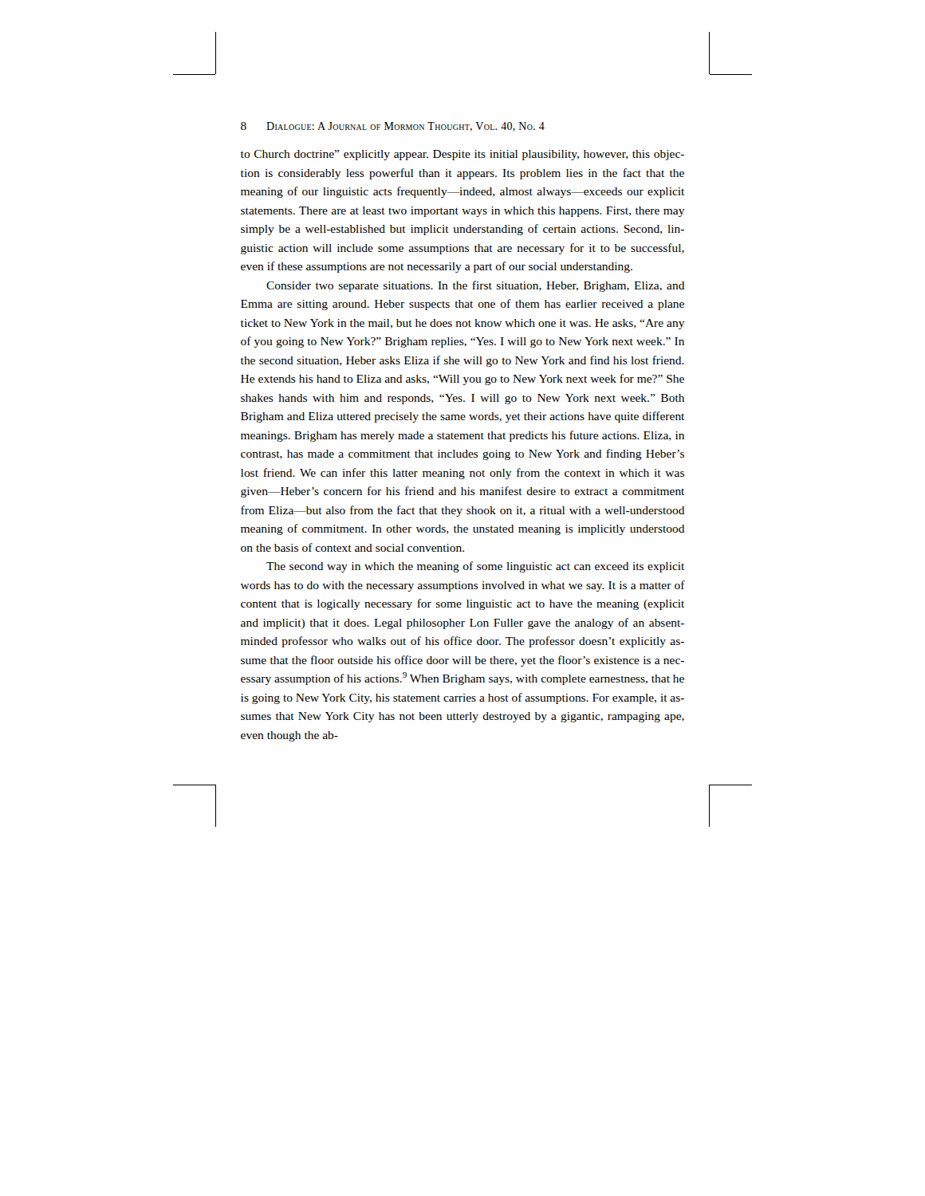8 Dialogue: A Journal of Mormon Thought, Vol. 40, No. 4
to Church doctrine” explicitly appear. Despite its initial plausibility, however, this objection is considerably less powerful than it appears. Its problem lies in the fact that the meaning of our linguistic acts frequently—indeed, almost always—exceeds our explicit statements. There are at least two important ways in which this happens. First, there may simply be a well-established but implicit understanding of certain actions. Second, linguistic action will include some assumptions that are necessary for it to be successful, even if these assumptions are not necessarily a part of our social understanding.
Consider two separate situations. In the first situation, Heber, Brigham, Eliza, and Emma are sitting around. Heber suspects that one of them has earlier received a plane ticket to New York in the mail, but he does not know which one it was. He asks, “Are any of you going to New York?” Brigham replies, “Yes. I will go to New York next week.” In the second situation, Heber asks Eliza if she will go to New York and find his lost friend. He extends his hand to Eliza and asks, “Will you go to New York next week for me?” She shakes hands with him and responds, “Yes. I will go to New York next week.” Both Brigham and Eliza uttered precisely the same words, yet their actions have quite different meanings. Brigham has merely made a statement that predicts his future actions. Eliza, in contrast, has made a commitment that includes going to New York and finding Heber’s lost friend. We can infer this latter meaning not only from the context in which it was given—Heber’s concern for his friend and his manifest desire to extract a commitment from Eliza—but also from the fact that they shook on it, a ritual with a well-understood meaning of commitment. In other words, the unstated meaning is implicitly understood on the basis of context and social convention.
The second way in which the meaning of some linguistic act can exceed its explicit words has to do with the necessary assumptions involved in what we say. It is a matter of content that is logically necessary for some linguistic act to have the meaning (explicit and implicit) that it does. Legal philosopher Lon Fuller gave the analogy of an absent-minded professor who walks out of his office door. The professor doesn’t explicitly assume that the floor outside his office door will be there, yet the floor’s existence is a necessary assumption of his actions.9 When Brigham says, with complete earnestness, that he is going to New York City, his statement carries a host of assumptions. For example, it assumes that New York City has not been utterly destroyed by a gigantic, rampaging ape, even though the ab-